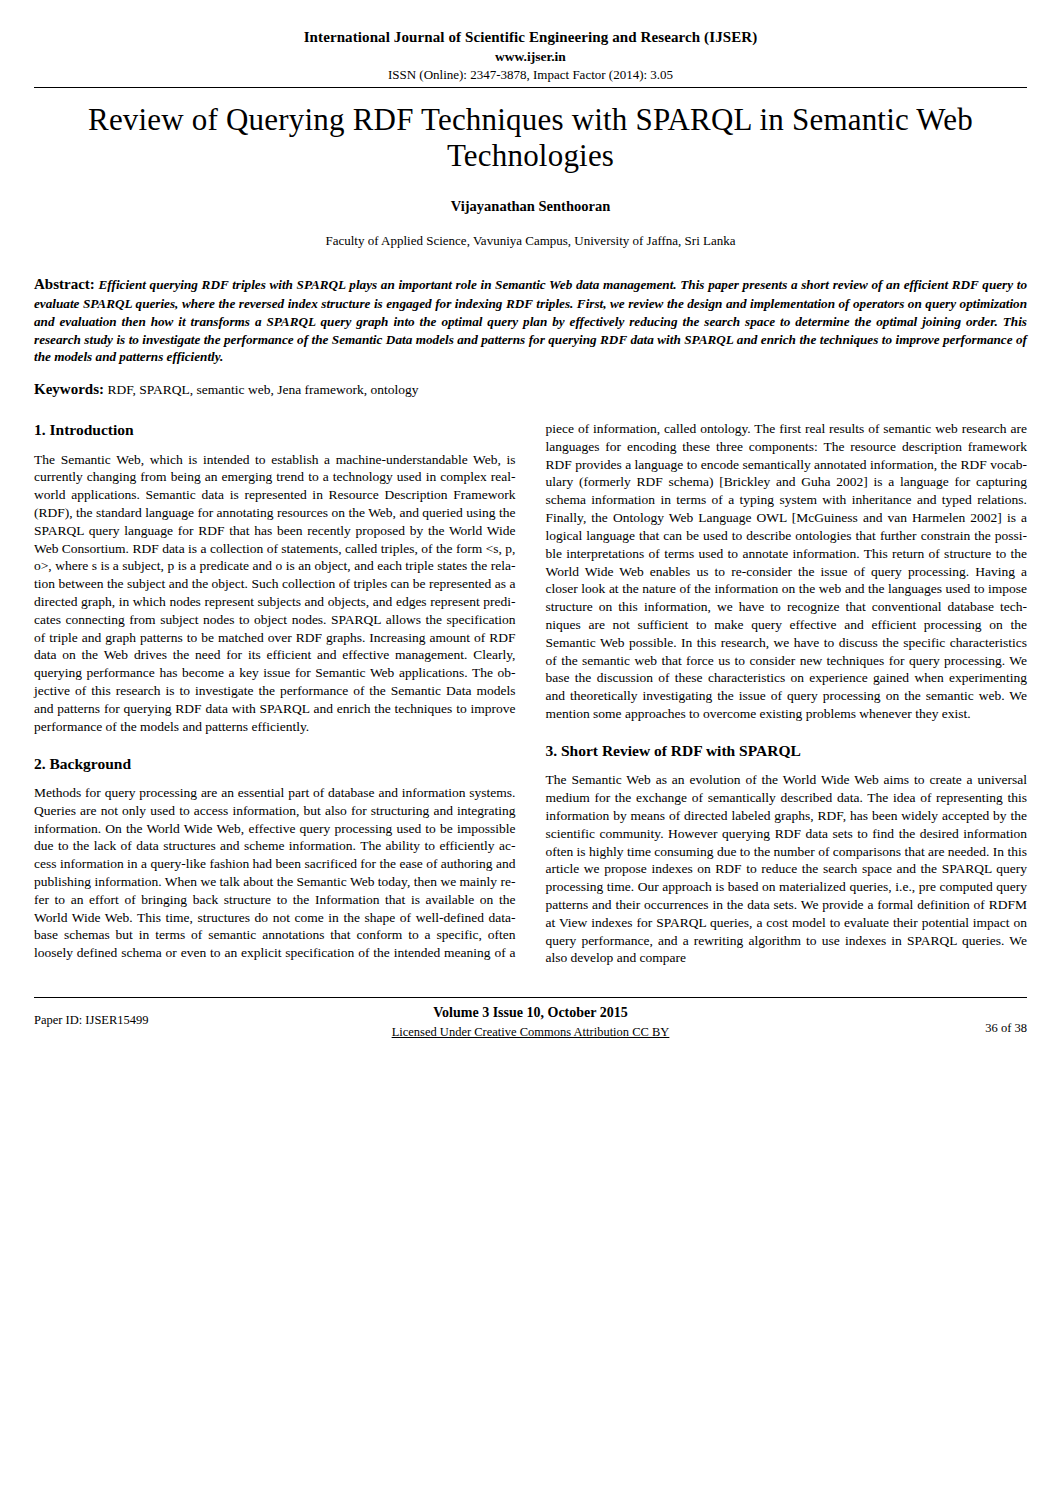International Journal of Scientific Engineering and Research (IJSER)
www.ijser.in
ISSN (Online): 2347-3878, Impact Factor (2014): 3.05
Review of Querying RDF Techniques with SPARQL in Semantic Web Technologies
Vijayanathan Senthooran
Faculty of Applied Science, Vavuniya Campus, University of Jaffna, Sri Lanka
Abstract: Efficient querying RDF triples with SPARQL plays an important role in Semantic Web data management. This paper presents a short review of an efficient RDF query to evaluate SPARQL queries, where the reversed index structure is engaged for indexing RDF triples. First, we review the design and implementation of operators on query optimization and evaluation then how it transforms a SPARQL query graph into the optimal query plan by effectively reducing the search space to determine the optimal joining order. This research study is to investigate the performance of the Semantic Data models and patterns for querying RDF data with SPARQL and enrich the techniques to improve performance of the models and patterns efficiently.
Keywords: RDF, SPARQL, semantic web, Jena framework, ontology
1. Introduction
The Semantic Web, which is intended to establish a machine-understandable Web, is currently changing from being an emerging trend to a technology used in complex real-world applications. Semantic data is represented in Resource Description Framework (RDF), the standard language for annotating resources on the Web, and queried using the SPARQL query language for RDF that has been recently proposed by the World Wide Web Consortium. RDF data is a collection of statements, called triples, of the form <s, p, o>, where s is a subject, p is a predicate and o is an object, and each triple states the relation between the subject and the object. Such collection of triples can be represented as a directed graph, in which nodes represent subjects and objects, and edges represent predicates connecting from subject nodes to object nodes. SPARQL allows the specification of triple and graph patterns to be matched over RDF graphs. Increasing amount of RDF data on the Web drives the need for its efficient and effective management. Clearly, querying performance has become a key issue for Semantic Web applications. The objective of this research is to investigate the performance of the Semantic Data models and patterns for querying RDF data with SPARQL and enrich the techniques to improve performance of the models and patterns efficiently.
2. Background
Methods for query processing are an essential part of database and information systems. Queries are not only used to access information, but also for structuring and integrating information. On the World Wide Web, effective query processing used to be impossible due to the lack of data structures and scheme information. The ability to efficiently access information in a query-like fashion had been sacrificed for the ease of authoring and publishing information. When we talk about the Semantic Web today, then we mainly refer to an effort of bringing back structure to the Information that is available on the World Wide Web. This time, structures do not come in the shape of well-defined database schemas but in terms of semantic annotations that conform to a specific, often loosely defined schema or even to an explicit specification of the intended meaning of a piece of information, called ontology. The first real results of semantic web research are languages for encoding these three components: The resource description framework RDF provides a language to encode semantically annotated information, the RDF vocabulary (formerly RDF schema) [Brickley and Guha 2002] is a language for capturing schema information in terms of a typing system with inheritance and typed relations. Finally, the Ontology Web Language OWL [McGuiness and van Harmelen 2002] is a logical language that can be used to describe ontologies that further constrain the possible interpretations of terms used to annotate information. This return of structure to the World Wide Web enables us to re-consider the issue of query processing. Having a closer look at the nature of the information on the web and the languages used to impose structure on this information, we have to recognize that conventional database techniques are not sufficient to make query effective and efficient processing on the Semantic Web possible. In this research, we have to discuss the specific characteristics of the semantic web that force us to consider new techniques for query processing. We base the discussion of these characteristics on experience gained when experimenting and theoretically investigating the issue of query processing on the semantic web. We mention some approaches to overcome existing problems whenever they exist.
3. Short Review of RDF with SPARQL
The Semantic Web as an evolution of the World Wide Web aims to create a universal medium for the exchange of semantically described data. The idea of representing this information by means of directed labeled graphs, RDF, has been widely accepted by the scientific community. However querying RDF data sets to find the desired information often is highly time consuming due to the number of comparisons that are needed. In this article we propose indexes on RDF to reduce the search space and the SPARQL query processing time. Our approach is based on materialized queries, i.e., pre computed query patterns and their occurrences in the data sets. We provide a formal definition of RDFM at View indexes for SPARQL queries, a cost model to evaluate their potential impact on query performance, and a rewriting algorithm to use indexes in SPARQL queries. We also develop and compare
Paper ID: IJSER15499
Volume 3 Issue 10, October 2015 Licensed Under Creative Commons Attribution CC BY
36 of 38